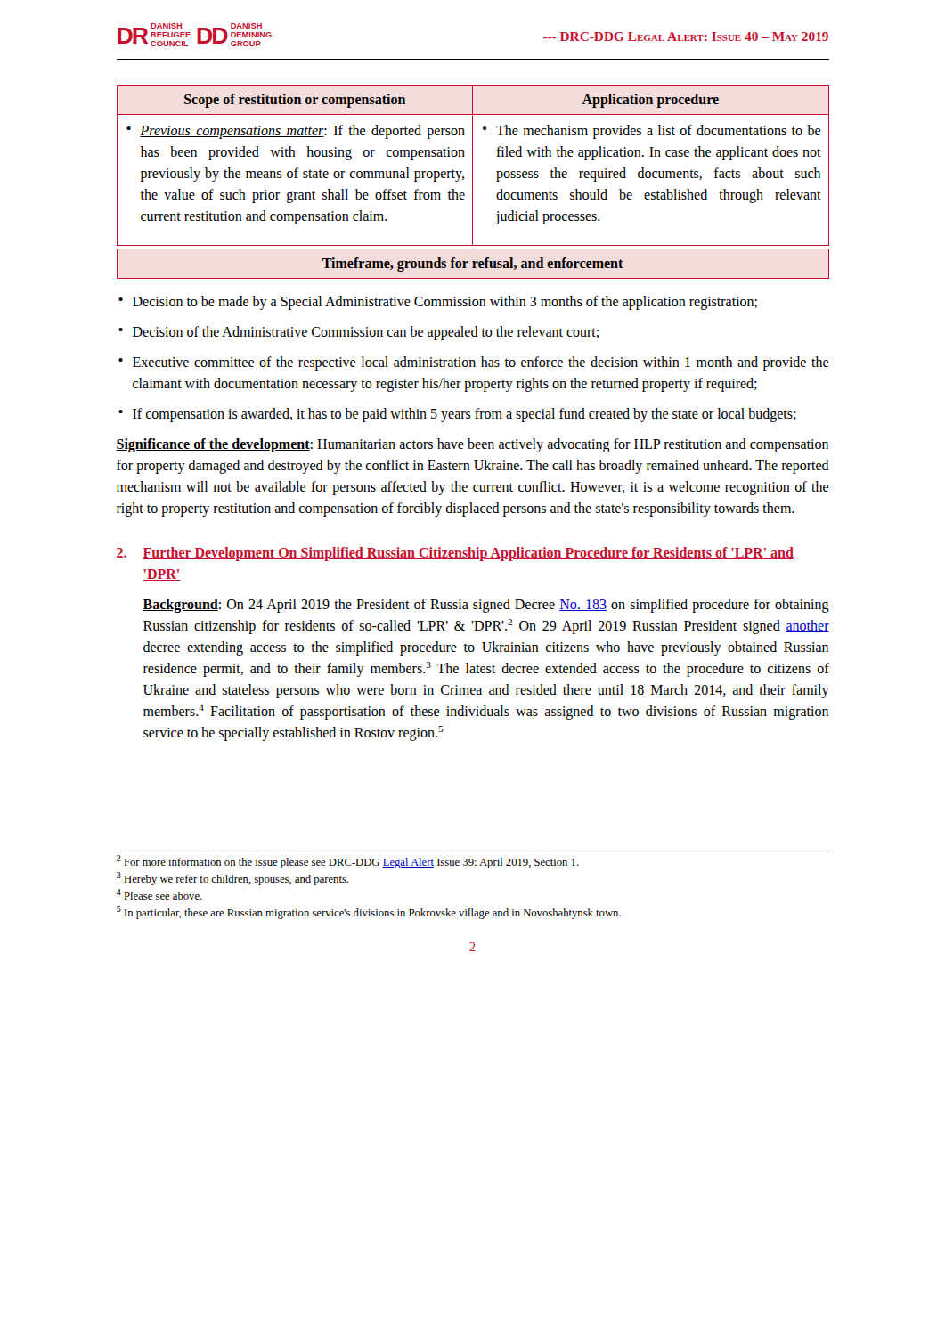DR Danish
Refugee
Council
DD Danish
Demining
Group
--- DRC-DDG Legal Alert: Issue 40 – May 2019
| Scope of restitution or compensation | Application procedure |
| --- | --- |
| Previous compensations matter : If the deported person has been provided with housing or compensation previously by the means of state or communal property, the value of such prior grant shall be offset from the current restitution and compensation claim. | The mechanism provides a list of documentations to be filed with the application. In case the applicant does not possess the required documents, facts about such documents should be established through relevant judicial processes. |
Timeframe, grounds for refusal, and enforcement
Decision to be made by a Special Administrative Commission within 3 months of the application registration;
Decision of the Administrative Commission can be appealed to the relevant court;
Executive committee of the respective local administration has to enforce the decision within 1 month and provide the claimant with documentation necessary to register his/her property rights on the returned property if required;
If compensation is awarded, it has to be paid within 5 years from a special fund created by the state or local budgets;
Significance of the development: Humanitarian actors have been actively advocating for HLP restitution and compensation for property damaged and destroyed by the conflict in Eastern Ukraine. The call has broadly remained unheard. The reported mechanism will not be available for persons affected by the current conflict. However, it is a welcome recognition of the right to property restitution and compensation of forcibly displaced persons and the state's responsibility towards them.
2. Further Development On Simplified Russian Citizenship Application Procedure for Residents of 'LPR' and 'DPR'
Background: On 24 April 2019 the President of Russia signed Decree No. 183 on simplified procedure for obtaining Russian citizenship for residents of so-called 'LPR' & 'DPR'.2 On 29 April 2019 Russian President signed another decree extending access to the simplified procedure to Ukrainian citizens who have previously obtained Russian residence permit, and to their family members.3 The latest decree extended access to the procedure to citizens of Ukraine and stateless persons who were born in Crimea and resided there until 18 March 2014, and their family members.4 Facilitation of passportisation of these individuals was assigned to two divisions of Russian migration service to be specially established in Rostov region.5
2 For more information on the issue please see DRC-DDG Legal Alert Issue 39: April 2019, Section 1.
3 Hereby we refer to children, spouses, and parents.
4 Please see above.
5 In particular, these are Russian migration service's divisions in Pokrovske village and in Novoshahtynsk town.
2